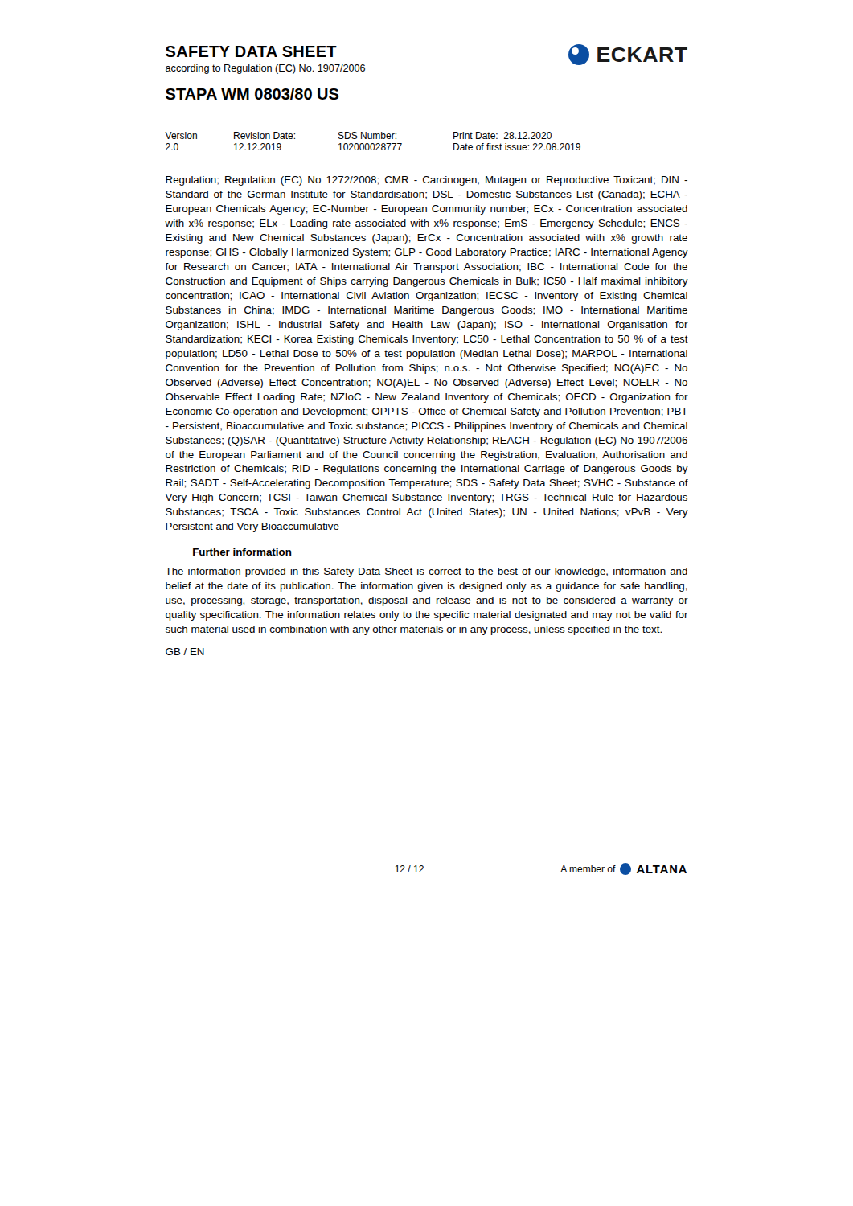SAFETY DATA SHEET
according to Regulation (EC) No. 1907/2006
STAPA WM 0803/80 US
ECKART
| Version 2.0 | Revision Date: 12.12.2019 | SDS Number: 102000028777 | Print Date: 28.12.2020 Date of first issue: 22.08.2019 |
Regulation; Regulation (EC) No 1272/2008; CMR - Carcinogen, Mutagen or Reproductive Toxicant; DIN - Standard of the German Institute for Standardisation; DSL - Domestic Substances List (Canada); ECHA - European Chemicals Agency; EC-Number - European Community number; ECx - Concentration associated with x% response; ELx - Loading rate associated with x% response; EmS - Emergency Schedule; ENCS - Existing and New Chemical Substances (Japan); ErCx - Concentration associated with x% growth rate response; GHS - Globally Harmonized System; GLP - Good Laboratory Practice; IARC - International Agency for Research on Cancer; IATA - International Air Transport Association; IBC - International Code for the Construction and Equipment of Ships carrying Dangerous Chemicals in Bulk; IC50 - Half maximal inhibitory concentration; ICAO - International Civil Aviation Organization; IECSC - Inventory of Existing Chemical Substances in China; IMDG - International Maritime Dangerous Goods; IMO - International Maritime Organization; ISHL - Industrial Safety and Health Law (Japan); ISO - International Organisation for Standardization; KECI - Korea Existing Chemicals Inventory; LC50 - Lethal Concentration to 50 % of a test population; LD50 - Lethal Dose to 50% of a test population (Median Lethal Dose); MARPOL - International Convention for the Prevention of Pollution from Ships; n.o.s. - Not Otherwise Specified; NO(A)EC - No Observed (Adverse) Effect Concentration; NO(A)EL - No Observed (Adverse) Effect Level; NOELR - No Observable Effect Loading Rate; NZIoC - New Zealand Inventory of Chemicals; OECD - Organization for Economic Co-operation and Development; OPPTS - Office of Chemical Safety and Pollution Prevention; PBT - Persistent, Bioaccumulative and Toxic substance; PICCS - Philippines Inventory of Chemicals and Chemical Substances; (Q)SAR - (Quantitative) Structure Activity Relationship; REACH - Regulation (EC) No 1907/2006 of the European Parliament and of the Council concerning the Registration, Evaluation, Authorisation and Restriction of Chemicals; RID - Regulations concerning the International Carriage of Dangerous Goods by Rail; SADT - Self-Accelerating Decomposition Temperature; SDS - Safety Data Sheet; SVHC - Substance of Very High Concern; TCSI - Taiwan Chemical Substance Inventory; TRGS - Technical Rule for Hazardous Substances; TSCA - Toxic Substances Control Act (United States); UN - United Nations; vPvB - Very Persistent and Very Bioaccumulative
Further information
The information provided in this Safety Data Sheet is correct to the best of our knowledge, information and belief at the date of its publication. The information given is designed only as a guidance for safe handling, use, processing, storage, transportation, disposal and release and is not to be considered a warranty or quality specification. The information relates only to the specific material designated and may not be valid for such material used in combination with any other materials or in any process, unless specified in the text.
GB / EN
12 / 12
A member of ALTANA